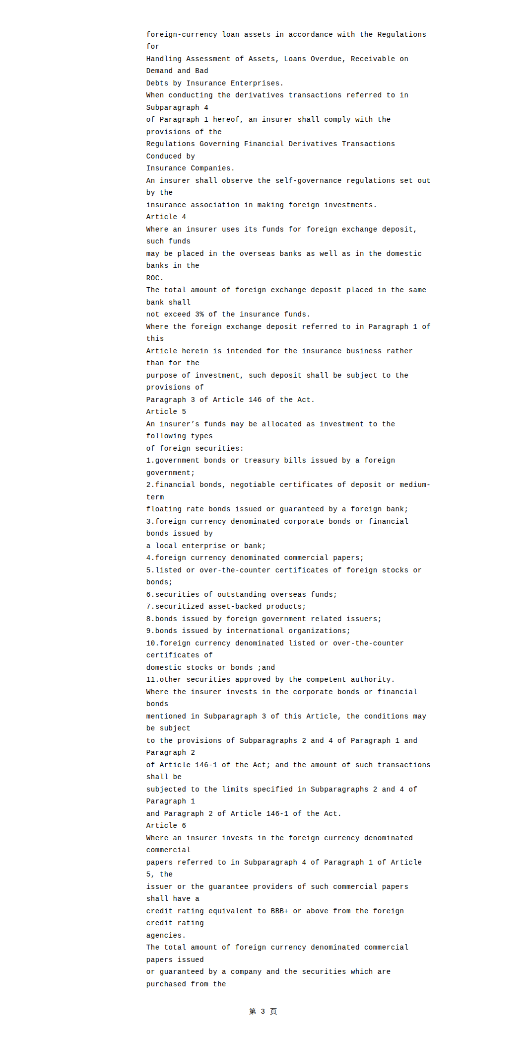foreign-currency loan assets in accordance with the Regulations for Handling Assessment of Assets, Loans Overdue, Receivable on Demand and Bad Debts by Insurance Enterprises.
When conducting the derivatives transactions referred to in Subparagraph 4 of Paragraph 1 hereof, an insurer shall comply with the provisions of the Regulations Governing Financial Derivatives Transactions Conduced by Insurance Companies.
An insurer shall observe the self-governance regulations set out by the insurance association in making foreign investments.
Article 4
Where an insurer uses its funds for foreign exchange deposit, such funds may be placed in the overseas banks as well as in the domestic banks in the ROC.
The total amount of foreign exchange deposit placed in the same bank shall not exceed 3% of the insurance funds.
Where the foreign exchange deposit referred to in Paragraph 1 of this Article herein is intended for the insurance business rather than for the purpose of investment, such deposit shall be subject to the provisions of Paragraph 3 of Article 146 of the Act.
Article 5
An insurer’s funds may be allocated as investment to the following types of foreign securities:
1.government bonds or treasury bills issued by a foreign government;
2.financial bonds, negotiable certificates of deposit or medium-term floating rate bonds issued or guaranteed by a foreign bank;
3.foreign currency denominated corporate bonds or financial bonds issued by a local enterprise or bank;
4.foreign currency denominated commercial papers;
5.listed or over-the-counter certificates of foreign stocks or bonds;
6.securities of outstanding overseas funds;
7.securitized asset-backed products;
8.bonds issued by foreign government related issuers;
9.bonds issued by international organizations;
10.foreign currency denominated listed or over-the-counter certificates of domestic stocks or bonds ;and
11.other securities approved by the competent authority.
Where the insurer invests in the corporate bonds or financial bonds mentioned in Subparagraph 3 of this Article, the conditions may be subject to the provisions of Subparagraphs 2 and 4 of Paragraph 1 and Paragraph 2 of Article 146-1 of the Act; and the amount of such transactions shall be subjected to the limits specified in Subparagraphs 2 and 4 of Paragraph 1 and Paragraph 2 of Article 146-1 of the Act.
Article 6
Where an insurer invests in the foreign currency denominated commercial papers referred to in Subparagraph 4 of Paragraph 1 of Article 5, the issuer or the guarantee providers of such commercial papers shall have a credit rating equivalent to BBB+ or above from the foreign credit rating agencies.
The total amount of foreign currency denominated commercial papers issued or guaranteed by a company and the securities which are purchased from the
第 3 頁